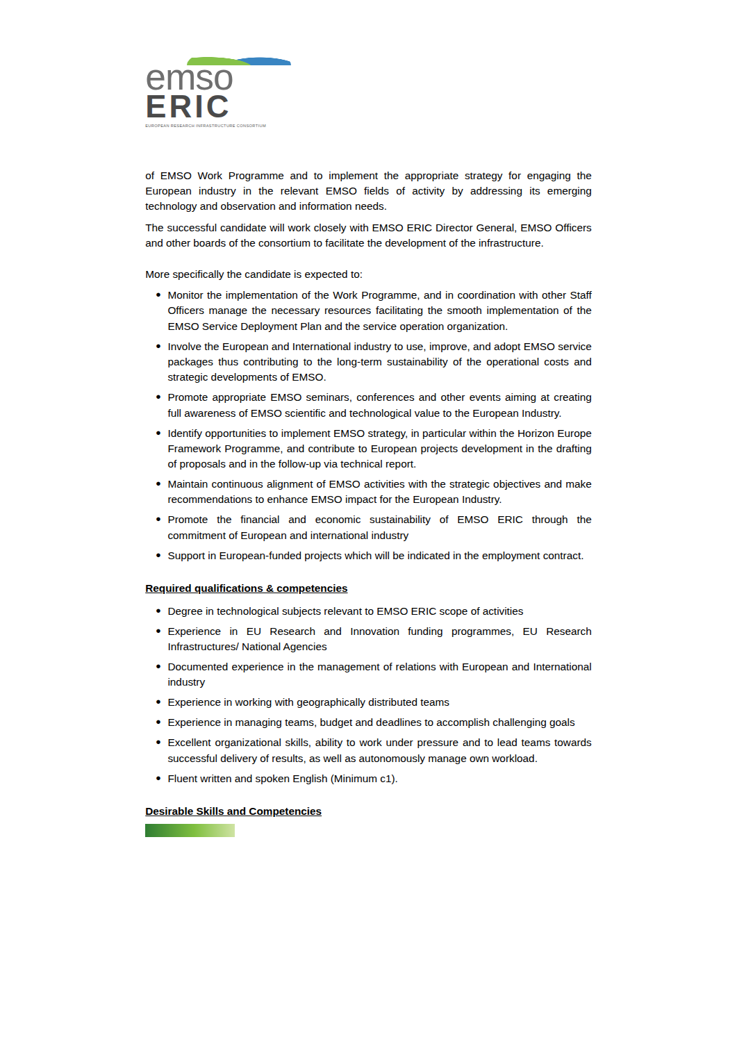emso ERIC EUROPEAN RESEARCH INFRASTRUCTURE CONSORTIUM
of EMSO Work Programme and to implement the appropriate strategy for engaging the European industry in the relevant EMSO fields of activity by addressing its emerging technology and observation and information needs.
The successful candidate will work closely with EMSO ERIC Director General, EMSO Officers and other boards of the consortium to facilitate the development of the infrastructure.
More specifically the candidate is expected to:
Monitor the implementation of the Work Programme, and in coordination with other Staff Officers manage the necessary resources facilitating the smooth implementation of the EMSO Service Deployment Plan and the service operation organization.
Involve the European and International industry to use, improve, and adopt EMSO service packages thus contributing to the long-term sustainability of the operational costs and strategic developments of EMSO.
Promote appropriate EMSO seminars, conferences and other events aiming at creating full awareness of EMSO scientific and technological value to the European Industry.
Identify opportunities to implement EMSO strategy, in particular within the Horizon Europe Framework Programme, and contribute to European projects development in the drafting of proposals and in the follow-up via technical report.
Maintain continuous alignment of EMSO activities with the strategic objectives and make recommendations to enhance EMSO impact for the European Industry.
Promote the financial and economic sustainability of EMSO ERIC through the commitment of European and international industry
Support in European-funded projects which will be indicated in the employment contract.
Required qualifications & competencies
Degree in technological subjects relevant to EMSO ERIC scope of activities
Experience in EU Research and Innovation funding programmes, EU Research Infrastructures/ National Agencies
Documented experience in the management of relations with European and International industry
Experience in working with geographically distributed teams
Experience in managing teams, budget and deadlines to accomplish challenging goals
Excellent organizational skills, ability to work under pressure and to lead teams towards successful delivery of results, as well as autonomously manage own workload.
Fluent written and spoken English (Minimum c1).
Desirable Skills and Competencies